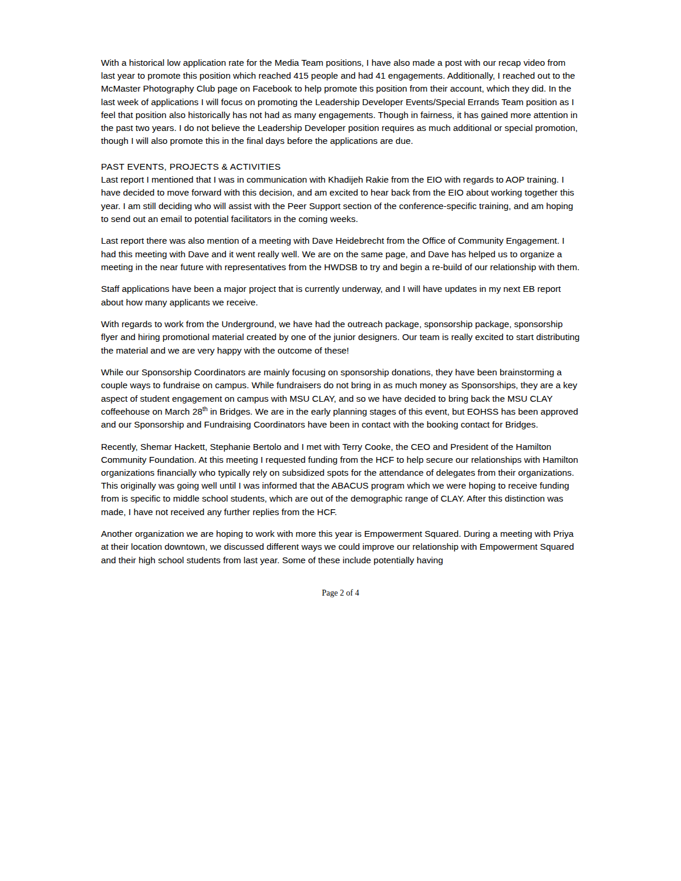With a historical low application rate for the Media Team positions, I have also made a post with our recap video from last year to promote this position which reached 415 people and had 41 engagements. Additionally, I reached out to the McMaster Photography Club page on Facebook to help promote this position from their account, which they did. In the last week of applications I will focus on promoting the Leadership Developer Events/Special Errands Team position as I feel that position also historically has not had as many engagements. Though in fairness, it has gained more attention in the past two years. I do not believe the Leadership Developer position requires as much additional or special promotion, though I will also promote this in the final days before the applications are due.
PAST EVENTS, PROJECTS & ACTIVITIES
Last report I mentioned that I was in communication with Khadijeh Rakie from the EIO with regards to AOP training. I have decided to move forward with this decision, and am excited to hear back from the EIO about working together this year. I am still deciding who will assist with the Peer Support section of the conference-specific training, and am hoping to send out an email to potential facilitators in the coming weeks.
Last report there was also mention of a meeting with Dave Heidebrecht from the Office of Community Engagement. I had this meeting with Dave and it went really well. We are on the same page, and Dave has helped us to organize a meeting in the near future with representatives from the HWDSB to try and begin a re-build of our relationship with them.
Staff applications have been a major project that is currently underway, and I will have updates in my next EB report about how many applicants we receive.
With regards to work from the Underground, we have had the outreach package, sponsorship package, sponsorship flyer and hiring promotional material created by one of the junior designers. Our team is really excited to start distributing the material and we are very happy with the outcome of these!
While our Sponsorship Coordinators are mainly focusing on sponsorship donations, they have been brainstorming a couple ways to fundraise on campus. While fundraisers do not bring in as much money as Sponsorships, they are a key aspect of student engagement on campus with MSU CLAY, and so we have decided to bring back the MSU CLAY coffeehouse on March 28th in Bridges. We are in the early planning stages of this event, but EOHSS has been approved and our Sponsorship and Fundraising Coordinators have been in contact with the booking contact for Bridges.
Recently, Shemar Hackett, Stephanie Bertolo and I met with Terry Cooke, the CEO and President of the Hamilton Community Foundation. At this meeting I requested funding from the HCF to help secure our relationships with Hamilton organizations financially who typically rely on subsidized spots for the attendance of delegates from their organizations. This originally was going well until I was informed that the ABACUS program which we were hoping to receive funding from is specific to middle school students, which are out of the demographic range of CLAY. After this distinction was made, I have not received any further replies from the HCF.
Another organization we are hoping to work with more this year is Empowerment Squared. During a meeting with Priya at their location downtown, we discussed different ways we could improve our relationship with Empowerment Squared and their high school students from last year. Some of these include potentially having
Page 2 of 4